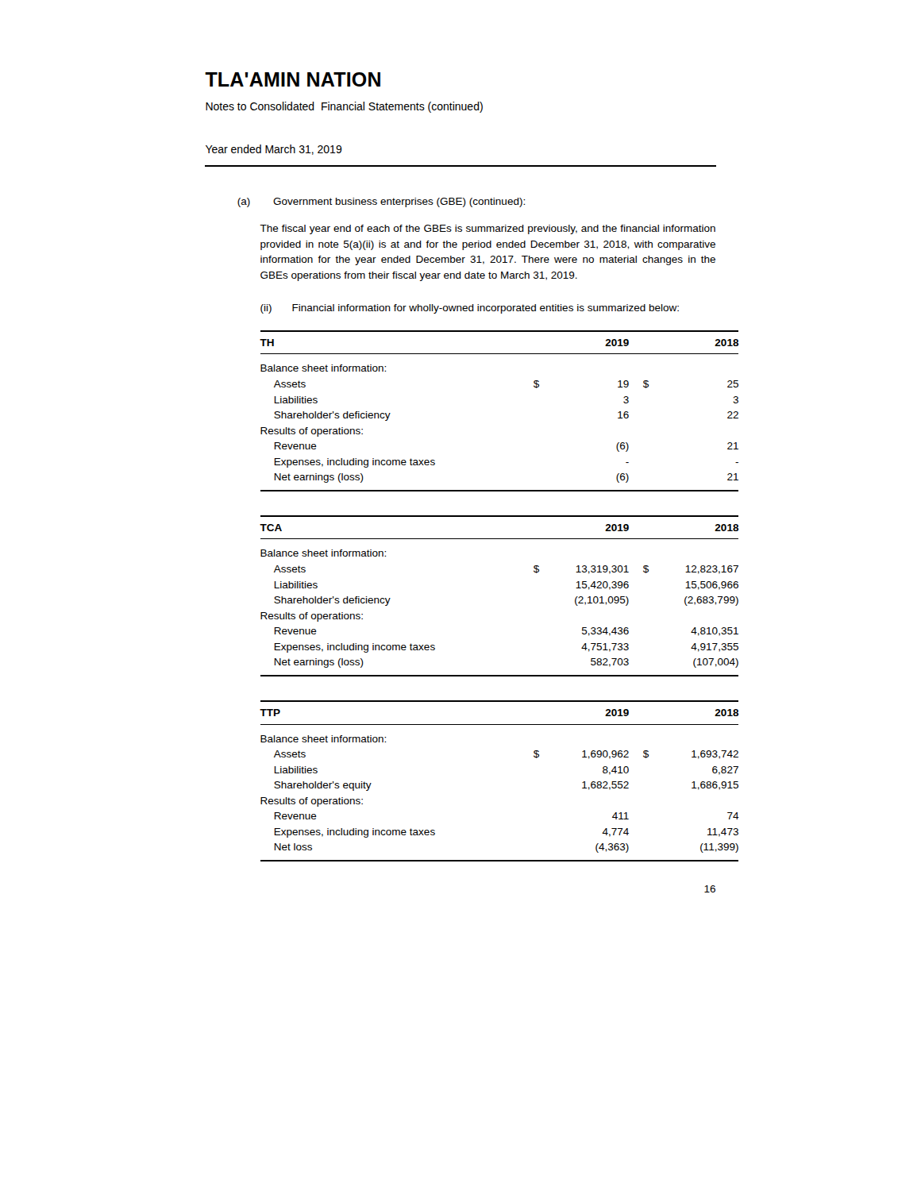TLA'AMIN NATION
Notes to Consolidated Financial Statements (continued)
Year ended March 31, 2019
(a)
Government business enterprises (GBE) (continued):
The fiscal year end of each of the GBEs is summarized previously, and the financial information provided in note 5(a)(ii) is at and for the period ended December 31, 2018, with comparative information for the year ended December 31, 2017. There were no material changes in the GBEs operations from their fiscal year end date to March 31, 2019.
(ii)
Financial information for wholly-owned incorporated entities is summarized below:
| TH | | 2019 | | 2018 |
| --- | --- | --- | --- | --- |
| Balance sheet information: | | | | |
| Assets | $ | 19 | $ | 25 |
| Liabilities | | 3 | | 3 |
| Shareholder's deficiency | | 16 | | 22 |
| Results of operations: | | | | |
| Revenue | | (6) | | 21 |
| Expenses, including income taxes | | - | | - |
| Net earnings (loss) | | (6) | | 21 |
| TCA | | 2019 | | 2018 |
| --- | --- | --- | --- | --- |
| Balance sheet information: | | | | |
| Assets | $ | 13,319,301 | $ | 12,823,167 |
| Liabilities | | 15,420,396 | | 15,506,966 |
| Shareholder's deficiency | | (2,101,095) | | (2,683,799) |
| Results of operations: | | | | |
| Revenue | | 5,334,436 | | 4,810,351 |
| Expenses, including income taxes | | 4,751,733 | | 4,917,355 |
| Net earnings (loss) | | 582,703 | | (107,004) |
| TTP | | 2019 | | 2018 |
| --- | --- | --- | --- | --- |
| Balance sheet information: | | | | |
| Assets | $ | 1,690,962 | $ | 1,693,742 |
| Liabilities | | 8,410 | | 6,827 |
| Shareholder's equity | | 1,682,552 | | 1,686,915 |
| Results of operations: | | | | |
| Revenue | | 411 | | 74 |
| Expenses, including income taxes | | 4,774 | | 11,473 |
| Net loss | | (4,363) | | (11,399) |
16